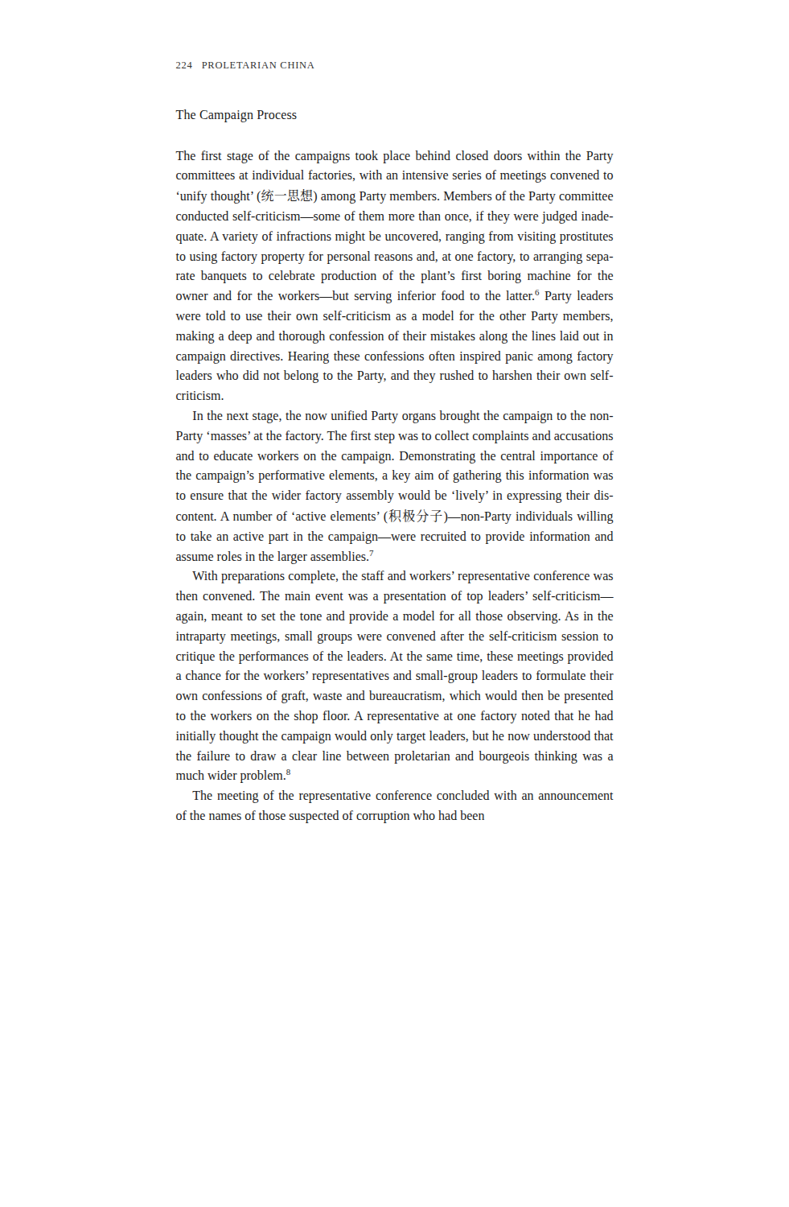224 PROLETARIAN CHINA
The Campaign Process
The first stage of the campaigns took place behind closed doors within the Party committees at individual factories, with an intensive series of meetings convened to ‘unify thought’ (统一思想) among Party members. Members of the Party committee conducted self-criticism—some of them more than once, if they were judged inadequate. A variety of infractions might be uncovered, ranging from visiting prostitutes to using factory property for personal reasons and, at one factory, to arranging separate banquets to celebrate production of the plant’s first boring machine for the owner and for the workers—but serving inferior food to the latter.6 Party leaders were told to use their own self-criticism as a model for the other Party members, making a deep and thorough confession of their mistakes along the lines laid out in campaign directives. Hearing these confessions often inspired panic among factory leaders who did not belong to the Party, and they rushed to harshen their own self-criticism.
In the next stage, the now unified Party organs brought the campaign to the non-Party ‘masses’ at the factory. The first step was to collect complaints and accusations and to educate workers on the campaign. Demonstrating the central importance of the campaign’s performative elements, a key aim of gathering this information was to ensure that the wider factory assembly would be ‘lively’ in expressing their discontent. A number of ‘active elements’ (积极分子)—non-Party individuals willing to take an active part in the campaign—were recruited to provide information and assume roles in the larger assemblies.7
With preparations complete, the staff and workers’ representative conference was then convened. The main event was a presentation of top leaders’ self-criticism—again, meant to set the tone and provide a model for all those observing. As in the intraparty meetings, small groups were convened after the self-criticism session to critique the performances of the leaders. At the same time, these meetings provided a chance for the workers’ representatives and small-group leaders to formulate their own confessions of graft, waste and bureaucratism, which would then be presented to the workers on the shop floor. A representative at one factory noted that he had initially thought the campaign would only target leaders, but he now understood that the failure to draw a clear line between proletarian and bourgeois thinking was a much wider problem.8
The meeting of the representative conference concluded with an announcement of the names of those suspected of corruption who had been